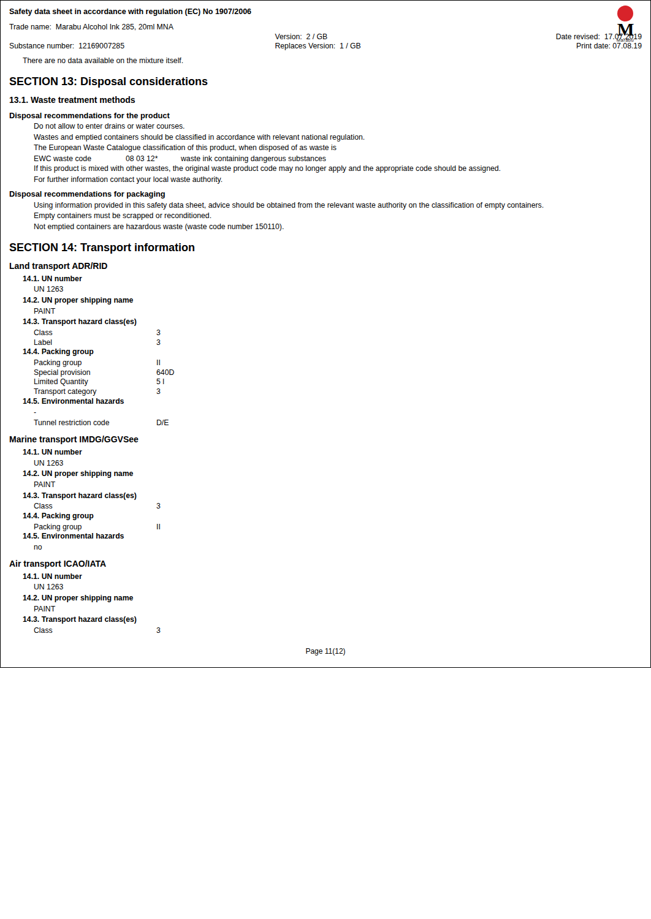M
Marabu
Safety data sheet in accordance with regulation (EC) No 1907/2006
| Trade name: Marabu Alcohol Ink 285, 20ml MNA | | |
| | Version: 2 / GB | Date revised: 17.07.2019 |
| Substance number: 12169007285 | Replaces Version: 1 / GB | Print date: 07.08.19 |
There are no data available on the mixture itself.
SECTION 13: Disposal considerations
13.1. Waste treatment methods
Disposal recommendations for the product
Do not allow to enter drains or water courses.
Wastes and emptied containers should be classified in accordance with relevant national regulation.
The European Waste Catalogue classification of this product, when disposed of as waste is
EWC waste code
08 03 12*
waste ink containing dangerous substances
If this product is mixed with other wastes, the original waste product code may no longer apply and the appropriate code should be assigned.
For further information contact your local waste authority.
Disposal recommendations for packaging
Using information provided in this safety data sheet, advice should be obtained from the relevant waste authority on the classification of empty containers.
Empty containers must be scrapped or reconditioned.
Not emptied containers are hazardous waste (waste code number 150110).
SECTION 14: Transport information
Land transport ADR/RID
14.1. UN number
UN 1263
14.2. UN proper shipping name
PAINT
14.3. Transport hazard class(es)
Class
3
Label
3
14.4. Packing group
Packing group
II
Special provision
640D
Limited Quantity
5 l
Transport category
3
14.5. Environmental hazards
-
Tunnel restriction code
D/E
Marine transport IMDG/GGVSee
14.1. UN number
UN 1263
14.2. UN proper shipping name
PAINT
14.3. Transport hazard class(es)
Class
3
14.4. Packing group
Packing group
II
14.5. Environmental hazards
no
Air transport ICAO/IATA
14.1. UN number
UN 1263
14.2. UN proper shipping name
PAINT
14.3. Transport hazard class(es)
Class
3
Page 11(12)